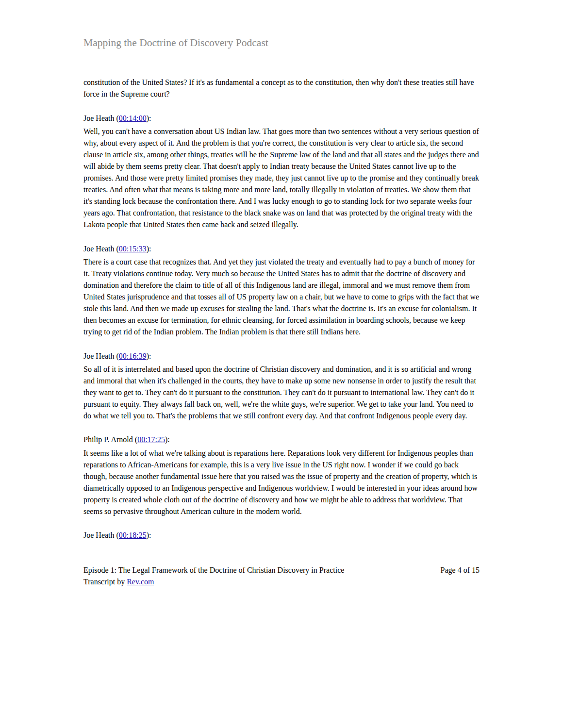Mapping the Doctrine of Discovery Podcast
constitution of the United States? If it's as fundamental a concept as to the constitution, then why don't these treaties still have force in the Supreme court?
Joe Heath (00:14:00):
Well, you can't have a conversation about US Indian law. That goes more than two sentences without a very serious question of why, about every aspect of it. And the problem is that you're correct, the constitution is very clear to article six, the second clause in article six, among other things, treaties will be the Supreme law of the land and that all states and the judges there and will abide by them seems pretty clear. That doesn't apply to Indian treaty because the United States cannot live up to the promises. And those were pretty limited promises they made, they just cannot live up to the promise and they continually break treaties. And often what that means is taking more and more land, totally illegally in violation of treaties. We show them that it's standing lock because the confrontation there. And I was lucky enough to go to standing lock for two separate weeks four years ago. That confrontation, that resistance to the black snake was on land that was protected by the original treaty with the Lakota people that United States then came back and seized illegally.
Joe Heath (00:15:33):
There is a court case that recognizes that. And yet they just violated the treaty and eventually had to pay a bunch of money for it. Treaty violations continue today. Very much so because the United States has to admit that the doctrine of discovery and domination and therefore the claim to title of all of this Indigenous land are illegal, immoral and we must remove them from United States jurisprudence and that tosses all of US property law on a chair, but we have to come to grips with the fact that we stole this land. And then we made up excuses for stealing the land. That's what the doctrine is. It's an excuse for colonialism. It then becomes an excuse for termination, for ethnic cleansing, for forced assimilation in boarding schools, because we keep trying to get rid of the Indian problem. The Indian problem is that there still Indians here.
Joe Heath (00:16:39):
So all of it is interrelated and based upon the doctrine of Christian discovery and domination, and it is so artificial and wrong and immoral that when it's challenged in the courts, they have to make up some new nonsense in order to justify the result that they want to get to. They can't do it pursuant to the constitution. They can't do it pursuant to international law. They can't do it pursuant to equity. They always fall back on, well, we're the white guys, we're superior. We get to take your land. You need to do what we tell you to. That's the problems that we still confront every day. And that confront Indigenous people every day.
Philip P. Arnold (00:17:25):
It seems like a lot of what we're talking about is reparations here. Reparations look very different for Indigenous peoples than reparations to African-Americans for example, this is a very live issue in the US right now. I wonder if we could go back though, because another fundamental issue here that you raised was the issue of property and the creation of property, which is diametrically opposed to an Indigenous perspective and Indigenous worldview. I would be interested in your ideas around how property is created whole cloth out of the doctrine of discovery and how we might be able to address that worldview. That seems so pervasive throughout American culture in the modern world.
Joe Heath (00:18:25):
Episode 1: The Legal Framework of the Doctrine of Christian Discovery in Practice Page 4 of 15
Transcript by Rev.com